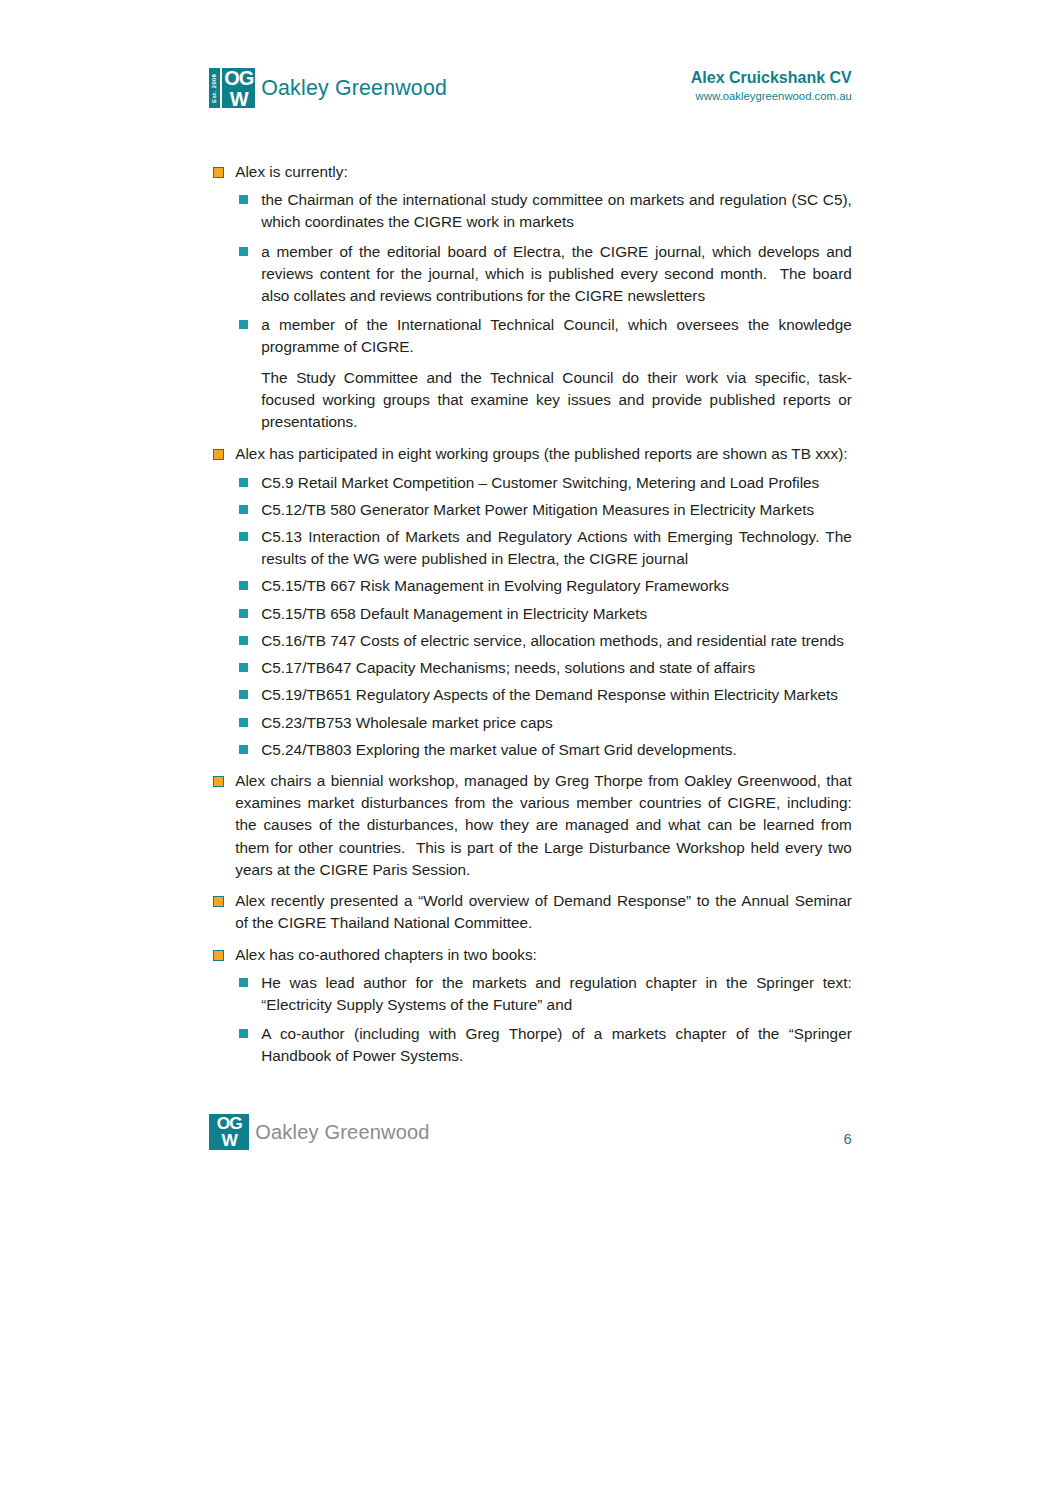Est. 2008
OG W
Oakley Greenwood
Alex Cruickshank CV
www.oakleygreenwood.com.au
Alex is currently:
the Chairman of the international study committee on markets and regulation (SC C5), which coordinates the CIGRE work in markets
a member of the editorial board of Electra, the CIGRE journal, which develops and reviews content for the journal, which is published every second month. The board also collates and reviews contributions for the CIGRE newsletters
a member of the International Technical Council, which oversees the knowledge programme of CIGRE.
The Study Committee and the Technical Council do their work via specific, task-focused working groups that examine key issues and provide published reports or presentations.
Alex has participated in eight working groups (the published reports are shown as TB xxx):
C5.9 Retail Market Competition – Customer Switching, Metering and Load Profiles
C5.12/TB 580 Generator Market Power Mitigation Measures in Electricity Markets
C5.13 Interaction of Markets and Regulatory Actions with Emerging Technology. The results of the WG were published in Electra, the CIGRE journal
C5.15/TB 667 Risk Management in Evolving Regulatory Frameworks
C5.15/TB 658 Default Management in Electricity Markets
C5.16/TB 747 Costs of electric service, allocation methods, and residential rate trends
C5.17/TB647 Capacity Mechanisms; needs, solutions and state of affairs
C5.19/TB651 Regulatory Aspects of the Demand Response within Electricity Markets
C5.23/TB753 Wholesale market price caps
C5.24/TB803 Exploring the market value of Smart Grid developments.
Alex chairs a biennial workshop, managed by Greg Thorpe from Oakley Greenwood, that examines market disturbances from the various member countries of CIGRE, including: the causes of the disturbances, how they are managed and what can be learned from them for other countries. This is part of the Large Disturbance Workshop held every two years at the CIGRE Paris Session.
Alex recently presented a “World overview of Demand Response” to the Annual Seminar of the CIGRE Thailand National Committee.
Alex has co-authored chapters in two books:
He was lead author for the markets and regulation chapter in the Springer text: “Electricity Supply Systems of the Future” and
A co-author (including with Greg Thorpe) of a markets chapter of the “Springer Handbook of Power Systems.
OG W
Oakley Greenwood
6